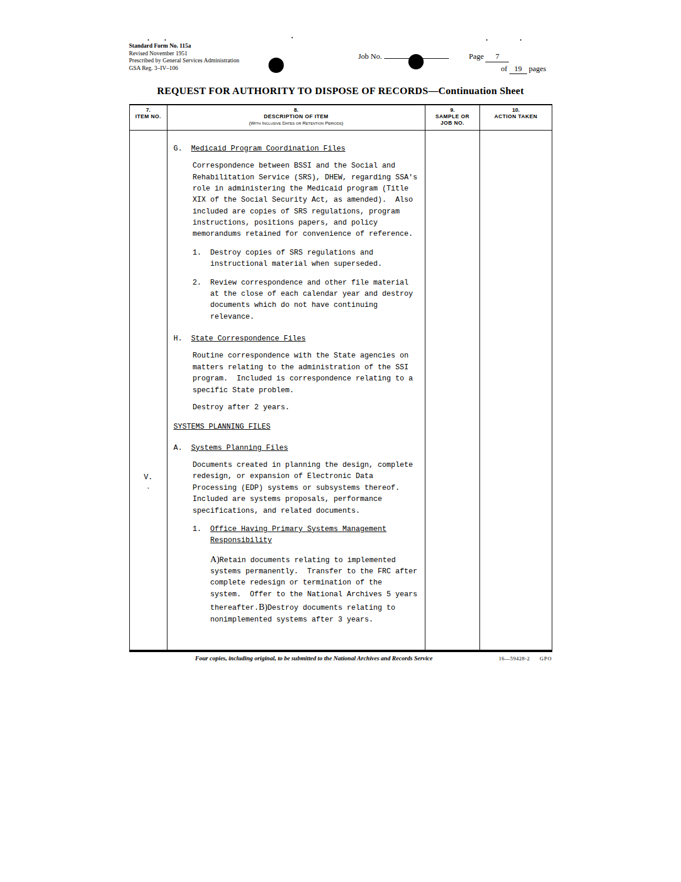. . . . .
Standard Form No. 115a
Revised November 1951
Prescribed by General Services Administration
GSA Reg. 3–IV–106
Job No. Page 7
of 19 pages
REQUEST FOR AUTHORITY TO DISPOSE OF RECORDS—Continuation Sheet
| 7. ITEM NO. | 8. DESCRIPTION OF ITEM (With Inclusive Dates or Retention Periods) | 9. SAMPLE OR JOB NO. | 10. ACTION TAKEN |
| --- | --- | --- | --- |
| V. . | G. Medicaid Program Coordination Files Correspondence between BSSI and the Social and Rehabilitation Service (SRS), DHEW, regarding SSA's role in administering the Medicaid program (Title XIX of the Social Security Act, as amended). Also included are copies of SRS regulations, program instructions, positions papers, and policy memorandums retained for convenience of reference. 1. Destroy copies of SRS regulations and instructional material when superseded. 2. Review correspondence and other file material at the close of each calendar year and destroy documents which do not have continuing relevance. H. State Correspondence Files Routine correspondence with the State agencies on matters relating to the administration of the SSI program. Included is correspondence relating to a specific State problem. Destroy after 2 years. SYSTEMS PLANNING FILES A. Systems Planning Files Documents created in planning the design, complete redesign, or expansion of Electronic Data Processing (EDP) systems or subsystems thereof. Included are systems proposals, performance specifications, and related documents. 1. Office Having Primary Systems Management Responsibility A) Retain documents relating to implemented systems permanently. Transfer to the FRC after complete redesign or termination of the system. Offer to the National Archives 5 years thereafter. B) Destroy documents relating to nonimplemented systems after 3 years. | | |
Four copies, including original, to be submitted to the National Archives and Records Service
16—59428-2 GPO